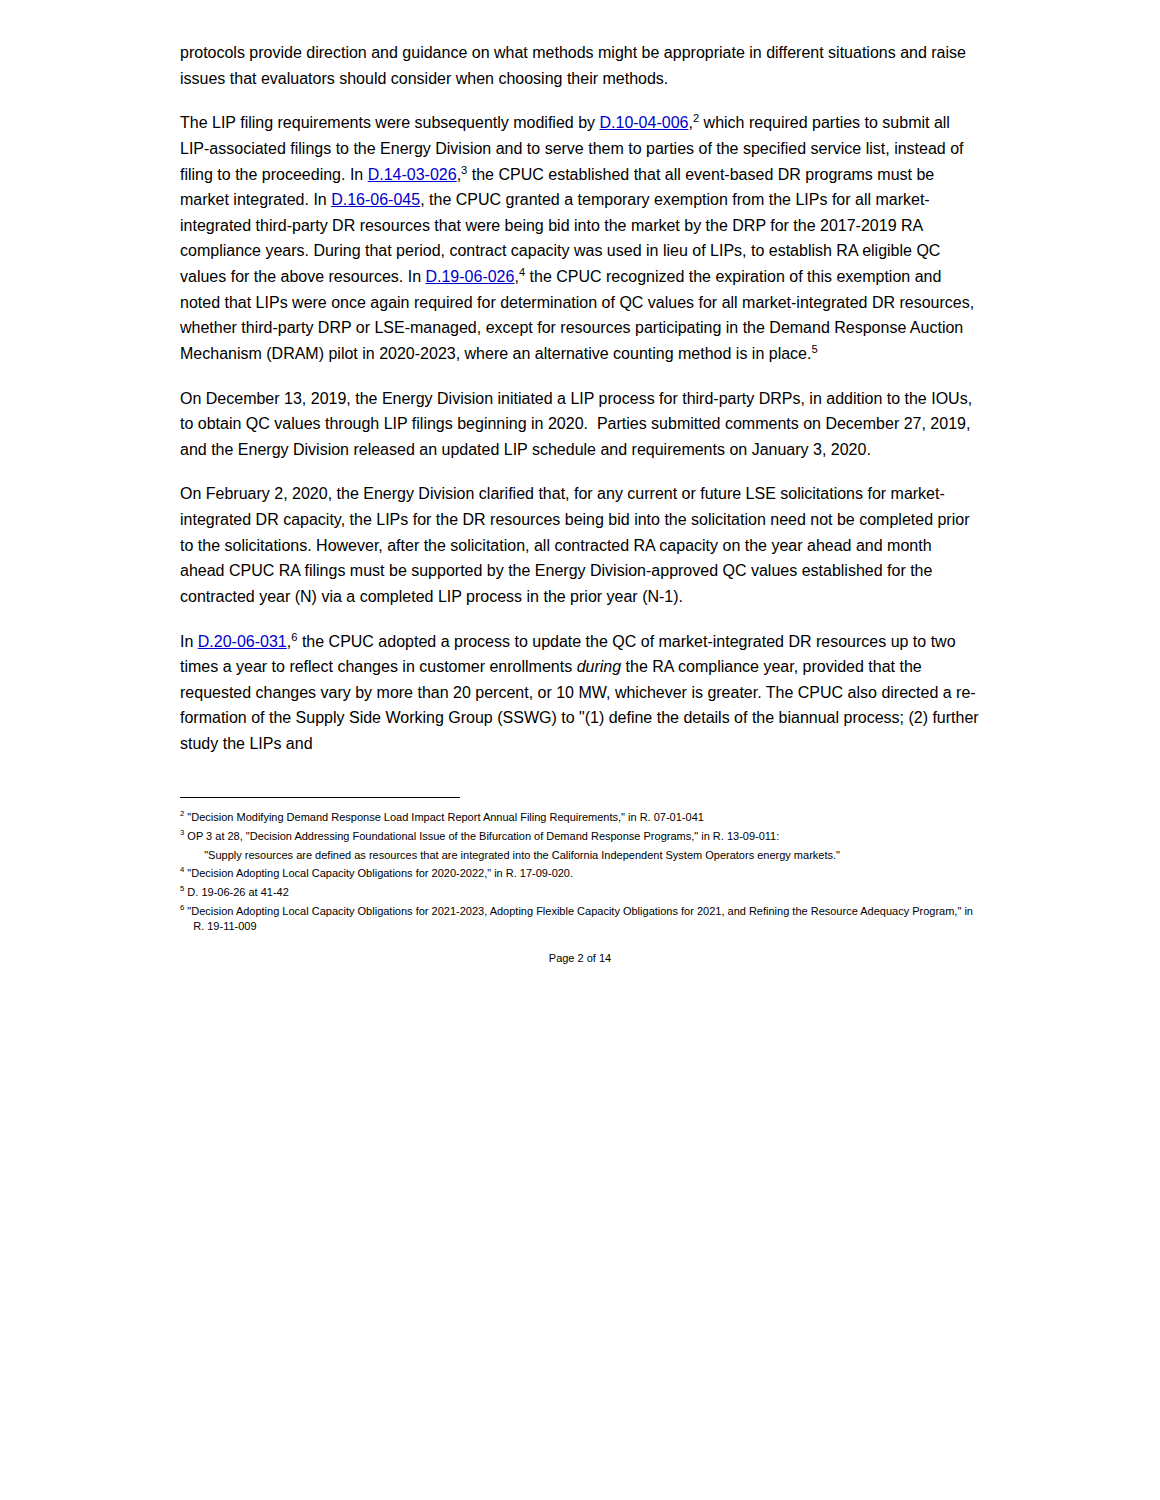protocols provide direction and guidance on what methods might be appropriate in different situations and raise issues that evaluators should consider when choosing their methods.
The LIP filing requirements were subsequently modified by D.10-04-006,2 which required parties to submit all LIP-associated filings to the Energy Division and to serve them to parties of the specified service list, instead of filing to the proceeding. In D.14-03-026,3 the CPUC established that all event-based DR programs must be market integrated. In D.16-06-045, the CPUC granted a temporary exemption from the LIPs for all market-integrated third-party DR resources that were being bid into the market by the DRP for the 2017-2019 RA compliance years. During that period, contract capacity was used in lieu of LIPs, to establish RA eligible QC values for the above resources. In D.19-06-026,4 the CPUC recognized the expiration of this exemption and noted that LIPs were once again required for determination of QC values for all market-integrated DR resources, whether third-party DRP or LSE-managed, except for resources participating in the Demand Response Auction Mechanism (DRAM) pilot in 2020-2023, where an alternative counting method is in place.5
On December 13, 2019, the Energy Division initiated a LIP process for third-party DRPs, in addition to the IOUs, to obtain QC values through LIP filings beginning in 2020. Parties submitted comments on December 27, 2019, and the Energy Division released an updated LIP schedule and requirements on January 3, 2020.
On February 2, 2020, the Energy Division clarified that, for any current or future LSE solicitations for market-integrated DR capacity, the LIPs for the DR resources being bid into the solicitation need not be completed prior to the solicitations. However, after the solicitation, all contracted RA capacity on the year ahead and month ahead CPUC RA filings must be supported by the Energy Division-approved QC values established for the contracted year (N) via a completed LIP process in the prior year (N-1).
In D.20-06-031,6 the CPUC adopted a process to update the QC of market-integrated DR resources up to two times a year to reflect changes in customer enrollments during the RA compliance year, provided that the requested changes vary by more than 20 percent, or 10 MW, whichever is greater. The CPUC also directed a re-formation of the Supply Side Working Group (SSWG) to "(1) define the details of the biannual process; (2) further study the LIPs and
2 "Decision Modifying Demand Response Load Impact Report Annual Filing Requirements," in R. 07-01-041
3 OP 3 at 28, "Decision Addressing Foundational Issue of the Bifurcation of Demand Response Programs," in R. 13-09-011:
"Supply resources are defined as resources that are integrated into the California Independent System Operators energy markets."
4 "Decision Adopting Local Capacity Obligations for 2020-2022," in R. 17-09-020.
5 D. 19-06-26 at 41-42
6 "Decision Adopting Local Capacity Obligations for 2021-2023, Adopting Flexible Capacity Obligations for 2021, and Refining the Resource Adequacy Program," in R. 19-11-009
Page 2 of 14